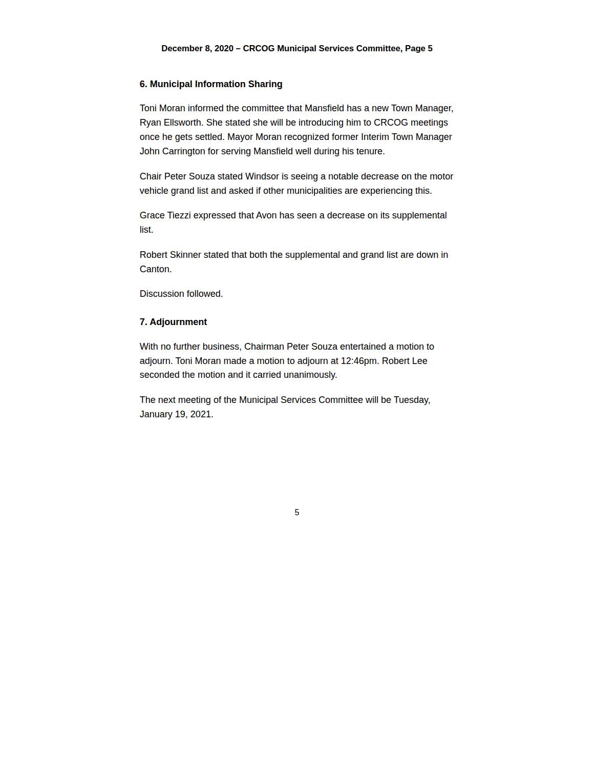December 8, 2020 – CRCOG Municipal Services Committee, Page 5
6. Municipal Information Sharing
Toni Moran informed the committee that Mansfield has a new Town Manager, Ryan Ellsworth. She stated she will be introducing him to CRCOG meetings once he gets settled. Mayor Moran recognized former Interim Town Manager John Carrington for serving Mansfield well during his tenure.
Chair Peter Souza stated Windsor is seeing a notable decrease on the motor vehicle grand list and asked if other municipalities are experiencing this.
Grace Tiezzi expressed that Avon has seen a decrease on its supplemental list.
Robert Skinner stated that both the supplemental and grand list are down in Canton.
Discussion followed.
7. Adjournment
With no further business, Chairman Peter Souza entertained a motion to adjourn. Toni Moran made a motion to adjourn at 12:46pm. Robert Lee seconded the motion and it carried unanimously.
The next meeting of the Municipal Services Committee will be Tuesday, January 19, 2021.
5